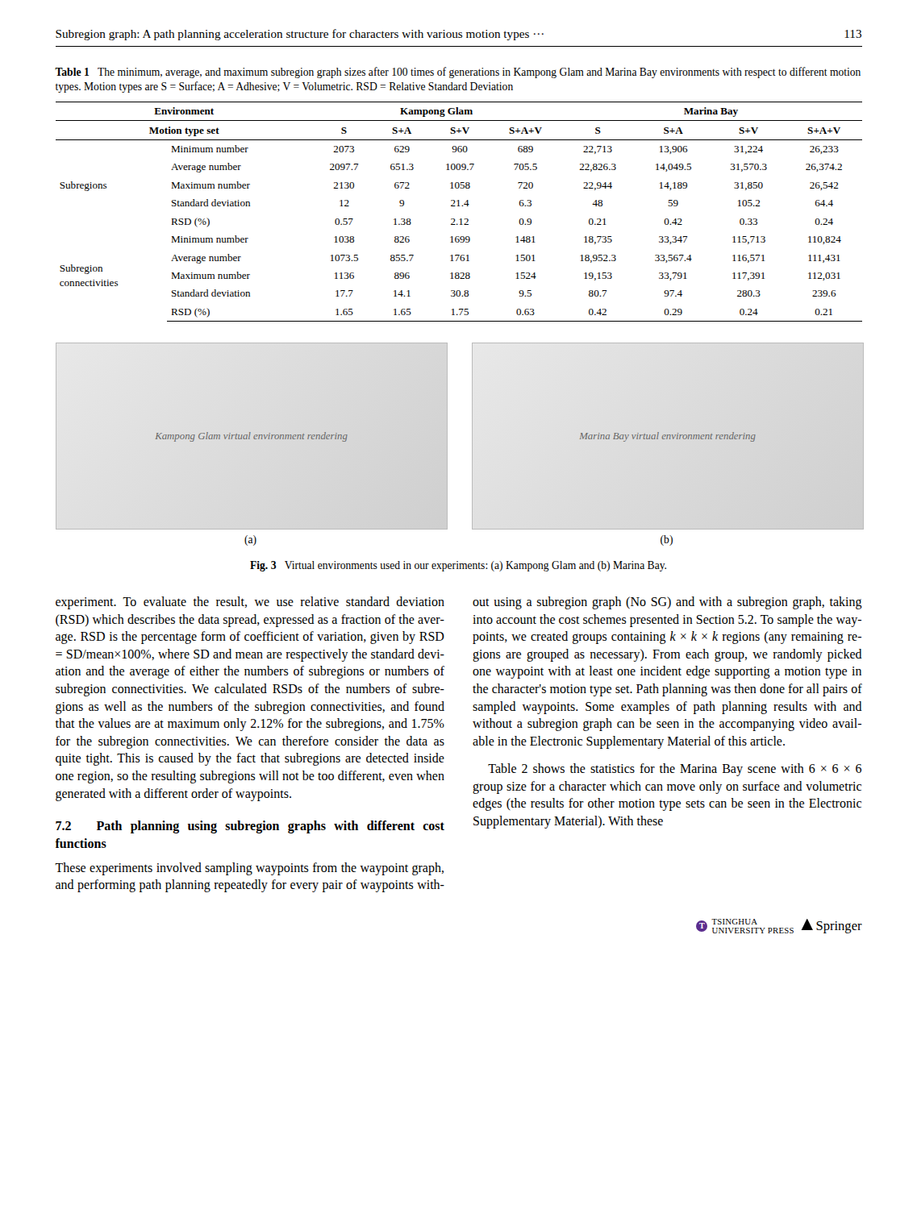Subregion graph: A path planning acceleration structure for characters with various motion types ··· 113
Table 1 The minimum, average, and maximum subregion graph sizes after 100 times of generations in Kampong Glam and Marina Bay environments with respect to different motion types. Motion types are S = Surface; A = Adhesive; V = Volumetric. RSD = Relative Standard Deviation
| Environment | Kampong Glam | Marina Bay |
| --- | --- | --- |
| Motion type set | S | S+A | S+V | S+A+V | S | S+A | S+V | S+A+V |
| Subregions | Minimum number | 2073 | 629 | 960 | 689 | 22,713 | 13,906 | 31,224 | 26,233 |
| Average number | 2097.7 | 651.3 | 1009.7 | 705.5 | 22,826.3 | 14,049.5 | 31,570.3 | 26,374.2 |
| Maximum number | 2130 | 672 | 1058 | 720 | 22,944 | 14,189 | 31,850 | 26,542 |
| Standard deviation | 12 | 9 | 21.4 | 6.3 | 48 | 59 | 105.2 | 64.4 |
| RSD (%) | 0.57 | 1.38 | 2.12 | 0.9 | 0.21 | 0.42 | 0.33 | 0.24 |
| Subregion connectivities | Minimum number | 1038 | 826 | 1699 | 1481 | 18,735 | 33,347 | 115,713 | 110,824 |
| Average number | 1073.5 | 855.7 | 1761 | 1501 | 18,952.3 | 33,567.4 | 116,571 | 111,431 |
| Maximum number | 1136 | 896 | 1828 | 1524 | 19,153 | 33,791 | 117,391 | 112,031 |
| Standard deviation | 17.7 | 14.1 | 30.8 | 9.5 | 80.7 | 97.4 | 280.3 | 239.6 |
| RSD (%) | 1.65 | 1.65 | 1.75 | 0.63 | 0.42 | 0.29 | 0.24 | 0.21 |
Kampong Glam virtual environment rendering
(a)
Marina Bay virtual environment rendering
(b)
Fig. 3 Virtual environments used in our experiments: (a) Kampong Glam and (b) Marina Bay.
experiment. To evaluate the result, we use relative standard deviation (RSD) which describes the data spread, expressed as a fraction of the average. RSD is the percentage form of coefficient of variation, given by RSD = SD/mean×100%, where SD and mean are respectively the standard deviation and the average of either the numbers of subregions or numbers of subregion connectivities. We calculated RSDs of the numbers of subregions as well as the numbers of the subregion connectivities, and found that the values are at maximum only 2.12% for the subregions, and 1.75% for the subregion connectivities. We can therefore consider the data as quite tight. This is caused by the fact that subregions are detected inside one region, so the resulting subregions will not be too different, even when generated with a different order of waypoints.
7.2 Path planning using subregion graphs with different cost functions
These experiments involved sampling waypoints from the waypoint graph, and performing path planning repeatedly for every pair of waypoints without using a subregion graph (No SG) and with a subregion graph, taking into account the cost schemes presented in Section 5.2. To sample the waypoints, we created groups containing k × k × k regions (any remaining regions are grouped as necessary). From each group, we randomly picked one waypoint with at least one incident edge supporting a motion type in the character's motion type set. Path planning was then done for all pairs of sampled waypoints. Some examples of path planning results with and without a subregion graph can be seen in the accompanying video available in the Electronic Supplementary Material of this article.
Table 2 shows the statistics for the Marina Bay scene with 6 × 6 × 6 group size for a character which can move only on surface and volumetric edges (the results for other motion type sets can be seen in the Electronic Supplementary Material). With these
T Tsinghua
University Press Springer